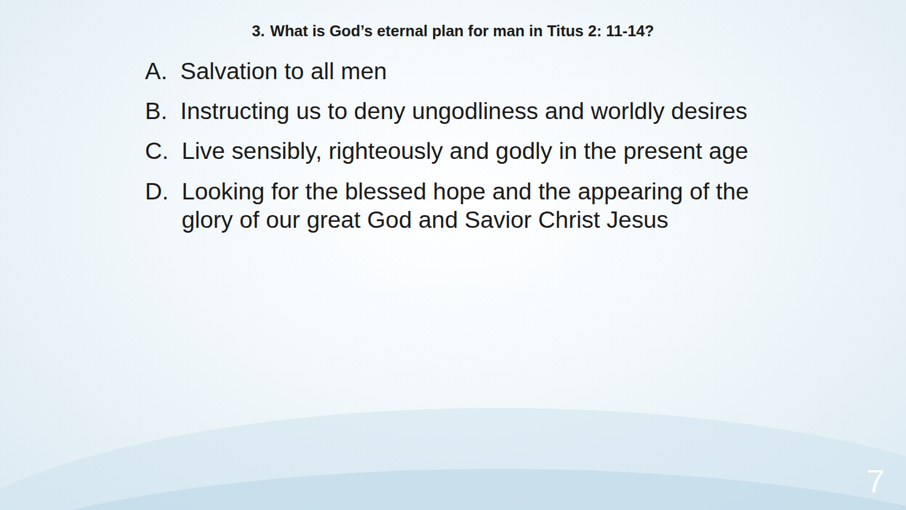3. What is God’s eternal plan for man in Titus 2: 11-14?
A. Salvation to all men
B. Instructing us to deny ungodliness and worldly desires
C. Live sensibly, righteously and godly in the present age
D. Looking for the blessed hope and the appearing of the glory of our great God and Savior Christ Jesus
7